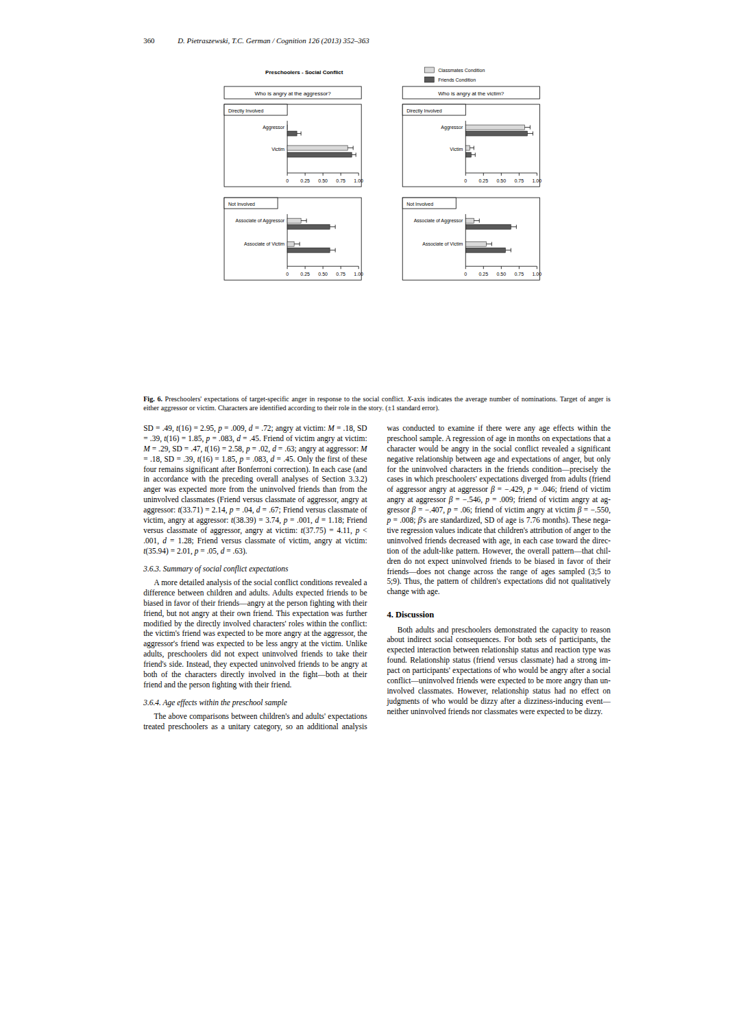360 D. Pietraszewski, T.C. German / Cognition 126 (2013) 352–363
Classmates Condition Friends Condition Preschoolers - Social Conflict Who is angry at the aggressor? Who is angry at the victim? Directly Involved 0 0.25 0.50 0.75 1.00 Aggressor Victim Not Involved 0 0.25 0.50 0.75 1.00 Associate of Aggressor Associate of Victim Directly Involved 0 0.25 0.50 0.75 1.00 Aggressor Victim Not Involved 0 0.25 0.50 0.75 1.00 Associate of Aggressor Associate of Victim
Fig. 6. Preschoolers' expectations of target-specific anger in response to the social conflict. X-axis indicates the average number of nominations. Target of anger is either aggressor or victim. Characters are identified according to their role in the story. (±1 standard error).
SD = .49, t(16) = 2.95, p = .009, d = .72; angry at victim: M = .18, SD = .39, t(16) = 1.85, p = .083, d = .45. Friend of victim angry at victim: M = .29, SD = .47, t(16) = 2.58, p = .02, d = .63; angry at aggressor: M = .18, SD = .39, t(16) = 1.85, p = .083, d = .45. Only the first of these four remains significant after Bonferroni correction). In each case (and in accordance with the preceding overall analyses of Section 3.3.2) anger was expected more from the uninvolved friends than from the uninvolved classmates (Friend versus classmate of aggressor, angry at aggressor: t(33.71) = 2.14, p = .04, d = .67; Friend versus classmate of victim, angry at aggressor: t(38.39) = 3.74, p = .001, d = 1.18; Friend versus classmate of aggressor, angry at victim: t(37.75) = 4.11, p < .001, d = 1.28; Friend versus classmate of victim, angry at victim: t(35.94) = 2.01, p = .05, d = .63).
3.6.3. Summary of social conflict expectations
A more detailed analysis of the social conflict conditions revealed a difference between children and adults. Adults expected friends to be biased in favor of their friends—angry at the person fighting with their friend, but not angry at their own friend. This expectation was further modified by the directly involved characters' roles within the conflict: the victim's friend was expected to be more angry at the aggressor, the aggressor's friend was expected to be less angry at the victim. Unlike adults, preschoolers did not expect uninvolved friends to take their friend's side. Instead, they expected uninvolved friends to be angry at both of the characters directly involved in the fight—both at their friend and the person fighting with their friend.
3.6.4. Age effects within the preschool sample
The above comparisons between children's and adults' expectations treated preschoolers as a unitary category, so an additional analysis was conducted to examine if there were any age effects within the preschool sample. A regression of age in months on expectations that a character would be angry in the social conflict revealed a significant negative relationship between age and expectations of anger, but only for the uninvolved characters in the friends condition—precisely the cases in which preschoolers' expectations diverged from adults (friend of aggressor angry at aggressor β = −.429, p = .046; friend of victim angry at aggressor β = −.546, p = .009; friend of victim angry at aggressor β = −.407, p = .06; friend of victim angry at victim β = −.550, p = .008; β's are standardized, SD of age is 7.76 months). These negative regression values indicate that children's attribution of anger to the uninvolved friends decreased with age, in each case toward the direction of the adult-like pattern. However, the overall pattern—that children do not expect uninvolved friends to be biased in favor of their friends—does not change across the range of ages sampled (3;5 to 5;9). Thus, the pattern of children's expectations did not qualitatively change with age.
4. Discussion
Both adults and preschoolers demonstrated the capacity to reason about indirect social consequences. For both sets of participants, the expected interaction between relationship status and reaction type was found. Relationship status (friend versus classmate) had a strong impact on participants' expectations of who would be angry after a social conflict—uninvolved friends were expected to be more angry than uninvolved classmates. However, relationship status had no effect on judgments of who would be dizzy after a dizziness-inducing event—neither uninvolved friends nor classmates were expected to be dizzy.